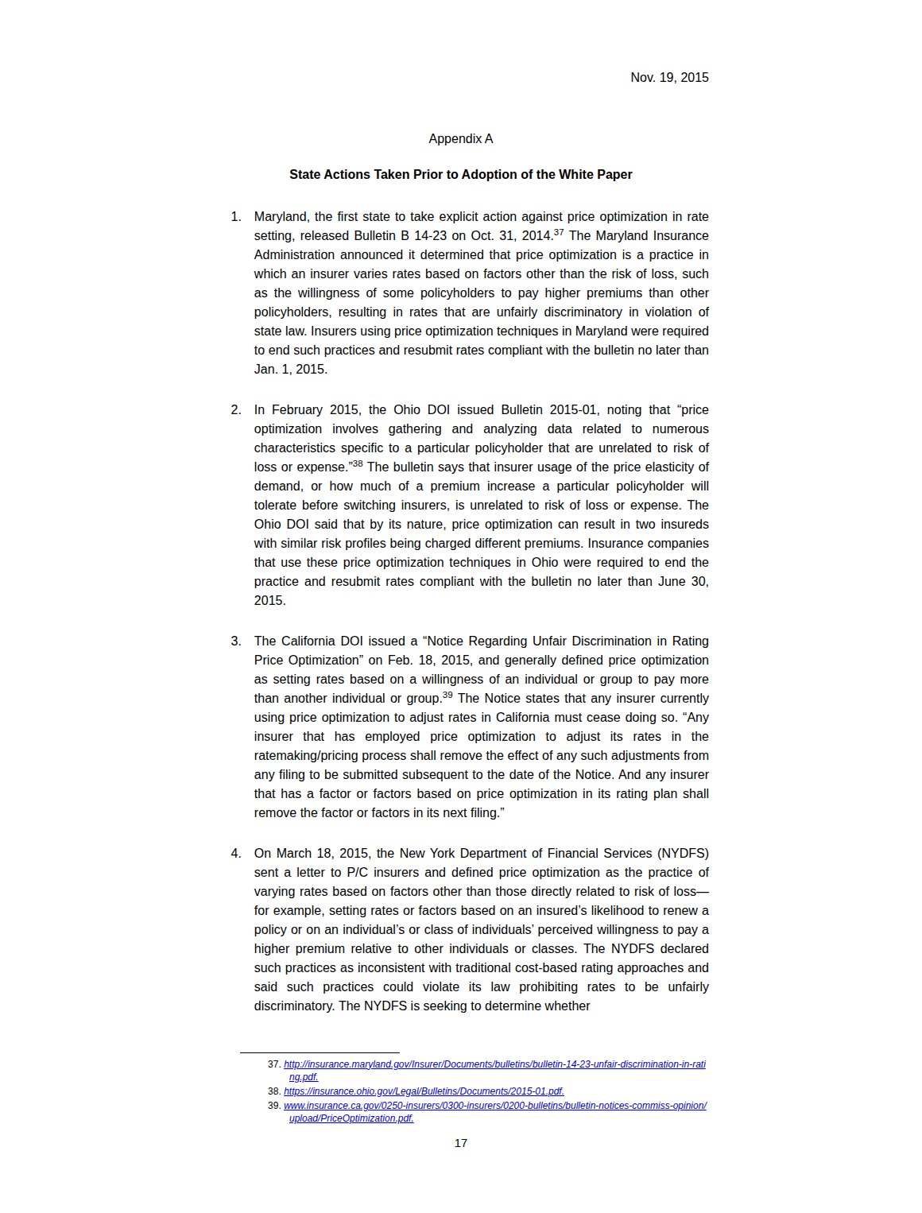Nov. 19, 2015
Appendix A
State Actions Taken Prior to Adoption of the White Paper
Maryland, the first state to take explicit action against price optimization in rate setting, released Bulletin B 14-23 on Oct. 31, 2014.37 The Maryland Insurance Administration announced it determined that price optimization is a practice in which an insurer varies rates based on factors other than the risk of loss, such as the willingness of some policyholders to pay higher premiums than other policyholders, resulting in rates that are unfairly discriminatory in violation of state law. Insurers using price optimization techniques in Maryland were required to end such practices and resubmit rates compliant with the bulletin no later than Jan. 1, 2015.
In February 2015, the Ohio DOI issued Bulletin 2015-01, noting that “price optimization involves gathering and analyzing data related to numerous characteristics specific to a particular policyholder that are unrelated to risk of loss or expense.”38 The bulletin says that insurer usage of the price elasticity of demand, or how much of a premium increase a particular policyholder will tolerate before switching insurers, is unrelated to risk of loss or expense. The Ohio DOI said that by its nature, price optimization can result in two insureds with similar risk profiles being charged different premiums. Insurance companies that use these price optimization techniques in Ohio were required to end the practice and resubmit rates compliant with the bulletin no later than June 30, 2015.
The California DOI issued a “Notice Regarding Unfair Discrimination in Rating Price Optimization” on Feb. 18, 2015, and generally defined price optimization as setting rates based on a willingness of an individual or group to pay more than another individual or group.39 The Notice states that any insurer currently using price optimization to adjust rates in California must cease doing so. “Any insurer that has employed price optimization to adjust its rates in the ratemaking/pricing process shall remove the effect of any such adjustments from any filing to be submitted subsequent to the date of the Notice. And any insurer that has a factor or factors based on price optimization in its rating plan shall remove the factor or factors in its next filing.”
On March 18, 2015, the New York Department of Financial Services (NYDFS) sent a letter to P/C insurers and defined price optimization as the practice of varying rates based on factors other than those directly related to risk of loss—for example, setting rates or factors based on an insured’s likelihood to renew a policy or on an individual’s or class of individuals’ perceived willingness to pay a higher premium relative to other individuals or classes. The NYDFS declared such practices as inconsistent with traditional cost-based rating approaches and said such practices could violate its law prohibiting rates to be unfairly discriminatory. The NYDFS is seeking to determine whether
37. http://insurance.maryland.gov/Insurer/Documents/bulletins/bulletin-14-23-unfair-discrimination-in-rating.pdf.
38. https://insurance.ohio.gov/Legal/Bulletins/Documents/2015-01.pdf.
39. www.insurance.ca.gov/0250-insurers/0300-insurers/0200-bulletins/bulletin-notices-commiss-opinion/upload/PriceOptimization.pdf.
17